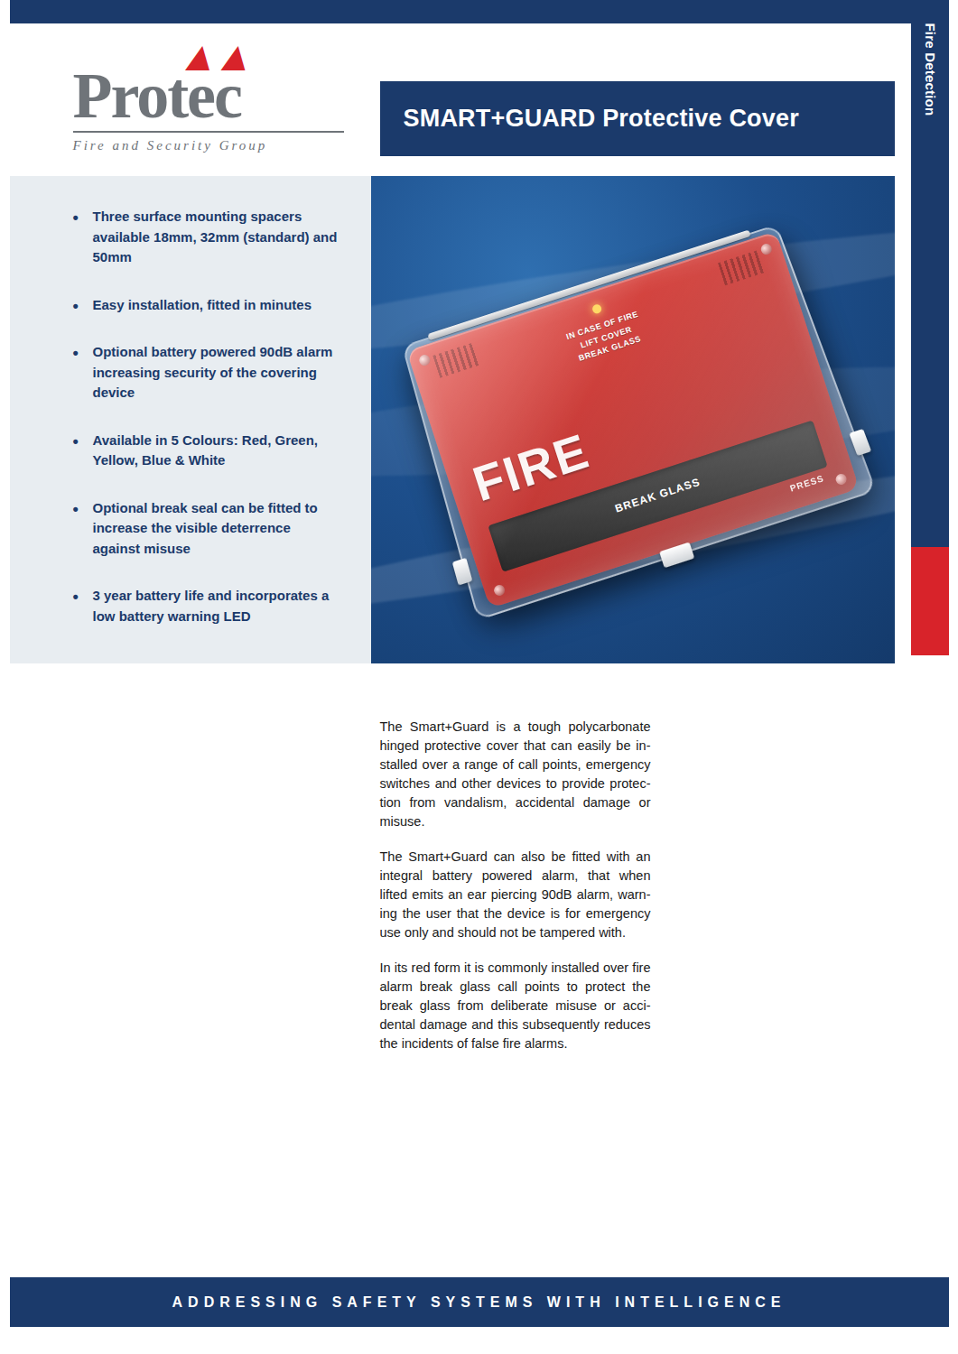Fire Detection
Protec▲▲
Fire and Security Group
SMART+GUARD Protective Cover
Three surface mounting spacers available 18mm, 32mm (standard) and 50mm
Easy installation, fitted in minutes
Optional battery powered 90dB alarm increasing security of the covering device
Available in 5 Colours: Red, Green, Yellow, Blue & White
Optional break seal can be fitted to increase the visible deterrence against misuse
3 year battery life and incorporates a low battery warning LED
In case of fire
Lift cover
Break glass
FIRE
BREAK GLASS
PRESS
The Smart+Guard is a tough polycarbonate hinged protective cover that can easily be installed over a range of call points, emergency switches and other devices to provide protection from vandalism, accidental damage or misuse.
The Smart+Guard can also be fitted with an integral battery powered alarm, that when lifted emits an ear piercing 90dB alarm, warning the user that the device is for emergency use only and should not be tampered with.
In its red form it is commonly installed over fire alarm break glass call points to protect the break glass from deliberate misuse or accidental damage and this subsequently reduces the incidents of false fire alarms.
ADDRESSING SAFETY SYSTEMS WITH INTELLIGENCE